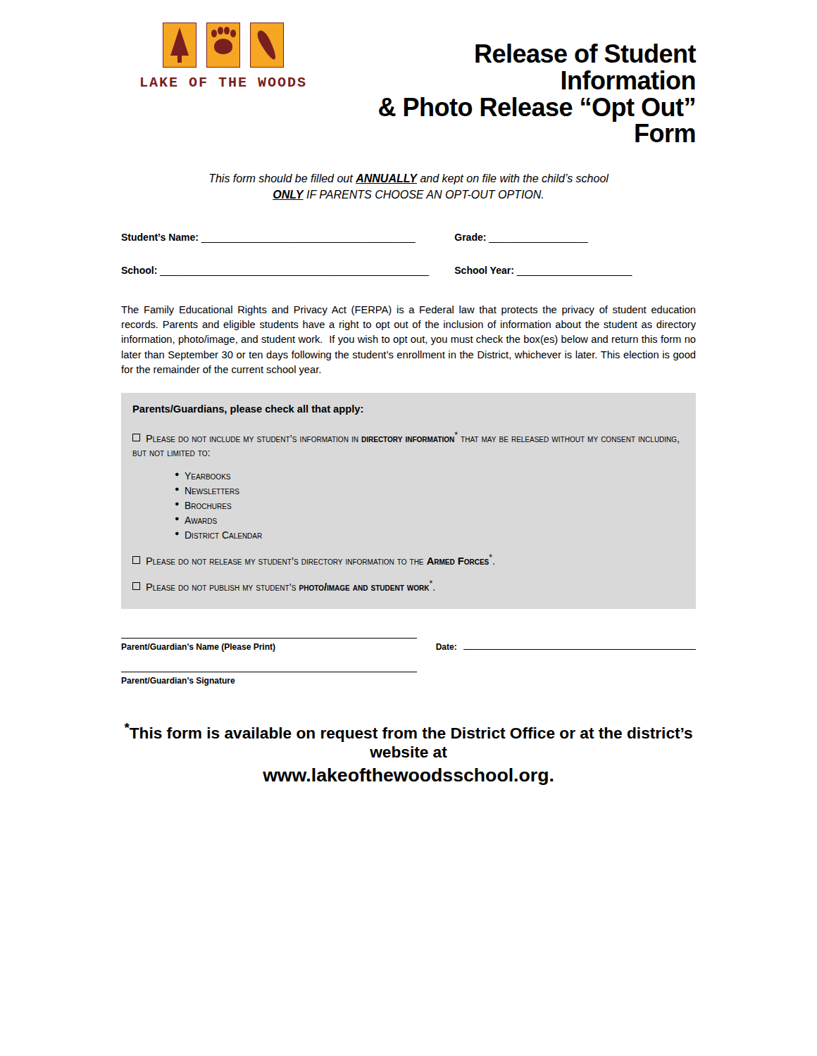LAKE OF THE WOODS
Release of Student Information
& Photo Release “Opt Out” Form
This form should be filled out ANNUALLY and kept on file with the child’s school
ONLY IF PARENTS CHOOSE AN OPT-OUT OPTION.
| Student’s Name: _______________________________________ | Grade: __________________ |
| School: _________________________________________________ | School Year: _____________________ |
The Family Educational Rights and Privacy Act (FERPA) is a Federal law that protects the privacy of student education records. Parents and eligible students have a right to opt out of the inclusion of information about the student as directory information, photo/image, and student work. If you wish to opt out, you must check the box(es) below and return this form no later than September 30 or ten days following the student’s enrollment in the District, whichever is later. This election is good for the remainder of the current school year.
Parents/Guardians, please check all that apply:
Please do not include my student’s information in directory information* that may be released without my consent including, but not limited to:
Yearbooks
Newsletters
Brochures
Awards
District Calendar
Please do not release my student’s directory information to the Armed Forces*.
Please do not publish my student’s photo/image and student work*.
Parent/Guardian’s Name (Please Print) Date:
Parent/Guardian’s Signature
*This form is available on request from the District Office or at the district’s website at www.lakeofthewoodsschool.org.